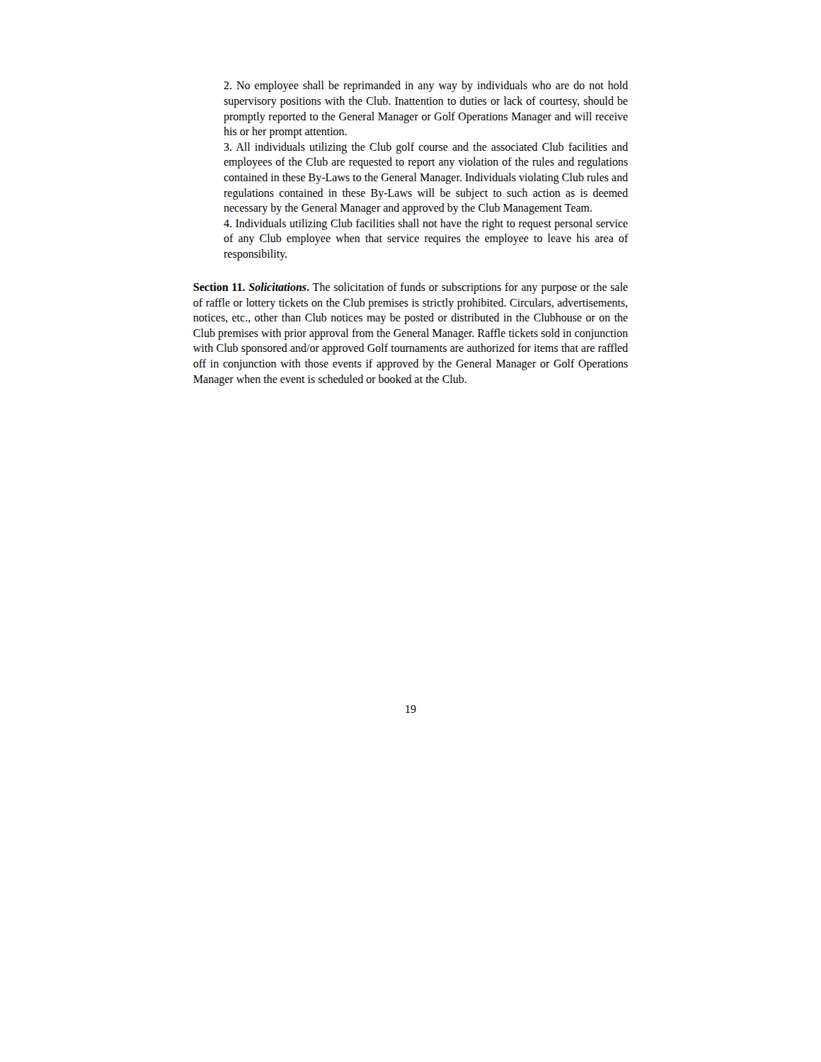2. No employee shall be reprimanded in any way by individuals who are do not hold supervisory positions with the Club. Inattention to duties or lack of courtesy, should be promptly reported to the General Manager or Golf Operations Manager and will receive his or her prompt attention.
3. All individuals utilizing the Club golf course and the associated Club facilities and employees of the Club are requested to report any violation of the rules and regulations contained in these By-Laws to the General Manager. Individuals violating Club rules and regulations contained in these By-Laws will be subject to such action as is deemed necessary by the General Manager and approved by the Club Management Team.
4. Individuals utilizing Club facilities shall not have the right to request personal service of any Club employee when that service requires the employee to leave his area of responsibility.
Section 11. Solicitations. The solicitation of funds or subscriptions for any purpose or the sale of raffle or lottery tickets on the Club premises is strictly prohibited. Circulars, advertisements, notices, etc., other than Club notices may be posted or distributed in the Clubhouse or on the Club premises with prior approval from the General Manager. Raffle tickets sold in conjunction with Club sponsored and/or approved Golf tournaments are authorized for items that are raffled off in conjunction with those events if approved by the General Manager or Golf Operations Manager when the event is scheduled or booked at the Club.
19